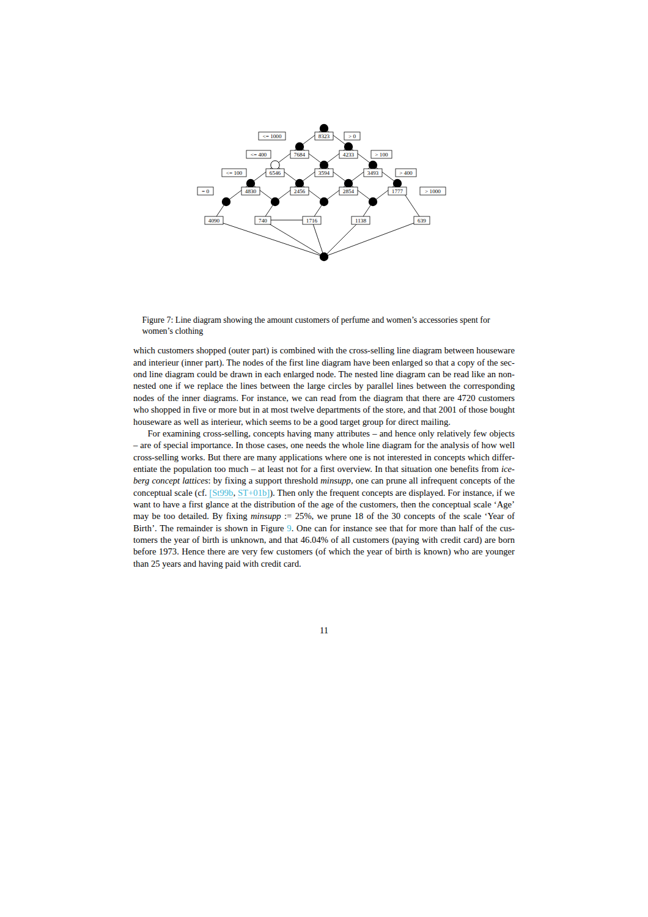8323 <= 1000 > 0 7684 4233 <= 400 > 100 6546 3594 3493 <= 100 > 400 4830 2456 2854 1777 = 0 > 1000 4090 740 1716 1138 639
Figure 7: Line diagram showing the amount customers of perfume and women’s accessories spent for women’s clothing
which customers shopped (outer part) is combined with the cross-selling line diagram between houseware and interieur (inner part). The nodes of the first line diagram have been enlarged so that a copy of the second line diagram could be drawn in each enlarged node. The nested line diagram can be read like an non-nested one if we replace the lines between the large circles by parallel lines between the corresponding nodes of the inner diagrams. For instance, we can read from the diagram that there are 4720 customers who shopped in five or more but in at most twelve departments of the store, and that 2001 of those bought houseware as well as interieur, which seems to be a good target group for direct mailing.
For examining cross-selling, concepts having many attributes – and hence only relatively few objects – are of special importance. In those cases, one needs the whole line diagram for the analysis of how well cross-selling works. But there are many applications where one is not interested in concepts which differentiate the population too much – at least not for a first overview. In that situation one benefits from iceberg concept lattices: by fixing a support threshold minsupp, one can prune all infrequent concepts of the conceptual scale (cf. [St99b, ST+01b]). Then only the frequent concepts are displayed. For instance, if we want to have a first glance at the distribution of the age of the customers, then the conceptual scale ‘Age’ may be too detailed. By fixing minsupp := 25%, we prune 18 of the 30 concepts of the scale ‘Year of Birth’. The remainder is shown in Figure 9. One can for instance see that for more than half of the customers the year of birth is unknown, and that 46.04% of all customers (paying with credit card) are born before 1973. Hence there are very few customers (of which the year of birth is known) who are younger than 25 years and having paid with credit card.
11